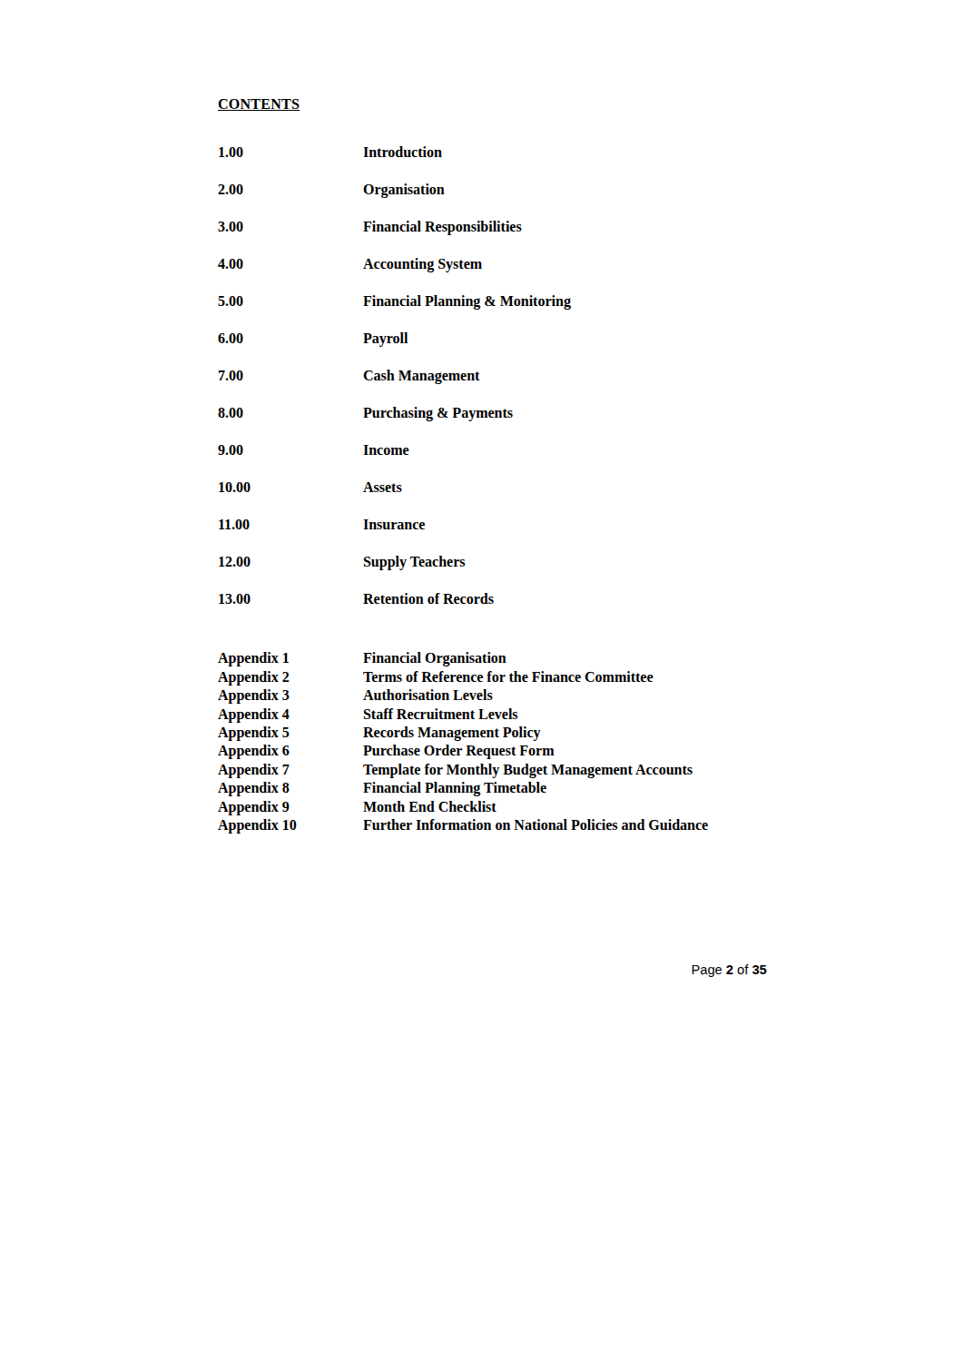CONTENTS
| 1.00 | Introduction |
| 2.00 | Organisation |
| 3.00 | Financial Responsibilities |
| 4.00 | Accounting System |
| 5.00 | Financial Planning & Monitoring |
| 6.00 | Payroll |
| 7.00 | Cash Management |
| 8.00 | Purchasing & Payments |
| 9.00 | Income |
| 10.00 | Assets |
| 11.00 | Insurance |
| 12.00 | Supply Teachers |
| 13.00 | Retention of Records |
| Appendix 1 | Financial Organisation |
| Appendix 2 | Terms of Reference for the Finance Committee |
| Appendix 3 | Authorisation Levels |
| Appendix 4 | Staff Recruitment Levels |
| Appendix 5 | Records Management Policy |
| Appendix 6 | Purchase Order Request Form |
| Appendix 7 | Template for Monthly Budget Management Accounts |
| Appendix 8 | Financial Planning Timetable |
| Appendix 9 | Month End Checklist |
| Appendix 10 | Further Information on National Policies and Guidance |
Page 2 of 35